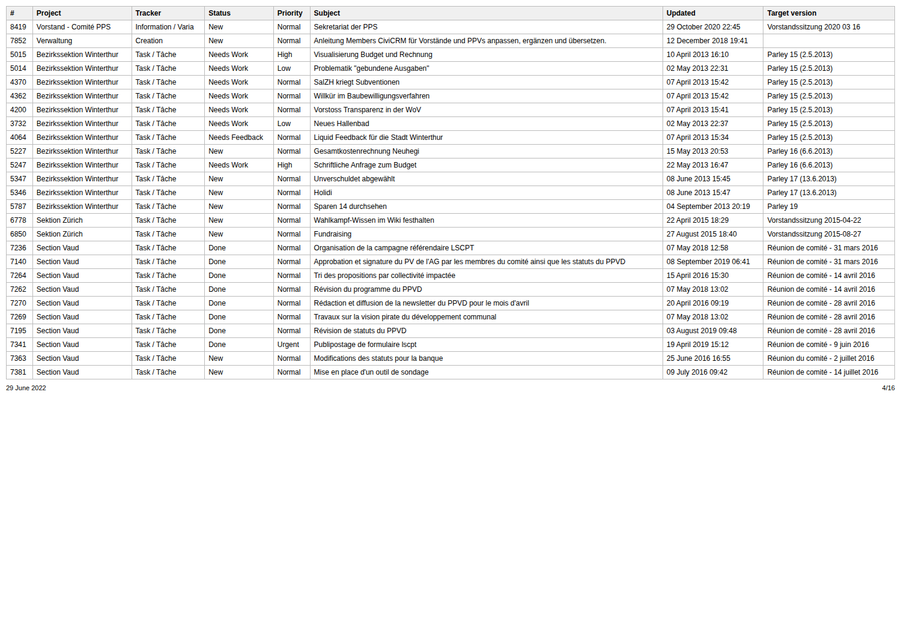| # | Project | Tracker | Status | Priority | Subject | Updated | Target version |
| --- | --- | --- | --- | --- | --- | --- | --- |
| 8419 | Vorstand - Comité PPS | Information / Varia | New | Normal | Sekretariat der PPS | 29 October 2020 22:45 | Vorstandssitzung 2020 03 16 |
| 7852 | Verwaltung | Creation | New | Normal | Anleitung Members CiviCRM für Vorstände und PPVs anpassen, ergänzen und übersetzen. | 12 December 2018 19:41 | |
| 5015 | Bezirkssektion Winterthur | Task / Tâche | Needs Work | High | Visualisierung Budget und Rechnung | 10 April 2013 16:10 | Parley 15 (2.5.2013) |
| 5014 | Bezirkssektion Winterthur | Task / Tâche | Needs Work | Low | Problematik "gebundene Ausgaben" | 02 May 2013 22:31 | Parley 15 (2.5.2013) |
| 4370 | Bezirkssektion Winterthur | Task / Tâche | Needs Work | Normal | SalZH kriegt Subventionen | 07 April 2013 15:42 | Parley 15 (2.5.2013) |
| 4362 | Bezirkssektion Winterthur | Task / Tâche | Needs Work | Normal | Willkür im Baubewilligungsverfahren | 07 April 2013 15:42 | Parley 15 (2.5.2013) |
| 4200 | Bezirkssektion Winterthur | Task / Tâche | Needs Work | Normal | Vorstoss Transparenz in der WoV | 07 April 2013 15:41 | Parley 15 (2.5.2013) |
| 3732 | Bezirkssektion Winterthur | Task / Tâche | Needs Work | Low | Neues Hallenbad | 02 May 2013 22:37 | Parley 15 (2.5.2013) |
| 4064 | Bezirkssektion Winterthur | Task / Tâche | Needs Feedback | Normal | Liquid Feedback für die Stadt Winterthur | 07 April 2013 15:34 | Parley 15 (2.5.2013) |
| 5227 | Bezirkssektion Winterthur | Task / Tâche | New | Normal | Gesamtkostenrechnung Neuhegi | 15 May 2013 20:53 | Parley 16 (6.6.2013) |
| 5247 | Bezirkssektion Winterthur | Task / Tâche | Needs Work | High | Schriftliche Anfrage zum Budget | 22 May 2013 16:47 | Parley 16 (6.6.2013) |
| 5347 | Bezirkssektion Winterthur | Task / Tâche | New | Normal | Unverschuldet abgewählt | 08 June 2013 15:45 | Parley 17 (13.6.2013) |
| 5346 | Bezirkssektion Winterthur | Task / Tâche | New | Normal | Holidi | 08 June 2013 15:47 | Parley 17 (13.6.2013) |
| 5787 | Bezirkssektion Winterthur | Task / Tâche | New | Normal | Sparen 14 durchsehen | 04 September 2013 20:19 | Parley 19 |
| 6778 | Sektion Zürich | Task / Tâche | New | Normal | Wahlkampf-Wissen im Wiki festhalten | 22 April 2015 18:29 | Vorstandssitzung 2015-04-22 |
| 6850 | Sektion Zürich | Task / Tâche | New | Normal | Fundraising | 27 August 2015 18:40 | Vorstandssitzung 2015-08-27 |
| 7236 | Section Vaud | Task / Tâche | Done | Normal | Organisation de la campagne référendaire LSCPT | 07 May 2018 12:58 | Réunion de comité - 31 mars 2016 |
| 7140 | Section Vaud | Task / Tâche | Done | Normal | Approbation et signature du PV de l'AG par les membres du comité ainsi que les statuts du PPVD | 08 September 2019 06:41 | Réunion de comité - 31 mars 2016 |
| 7264 | Section Vaud | Task / Tâche | Done | Normal | Tri des propositions par collectivité impactée | 15 April 2016 15:30 | Réunion de comité - 14 avril 2016 |
| 7262 | Section Vaud | Task / Tâche | Done | Normal | Révision du programme du PPVD | 07 May 2018 13:02 | Réunion de comité - 14 avril 2016 |
| 7270 | Section Vaud | Task / Tâche | Done | Normal | Rédaction et diffusion de la newsletter du PPVD pour le mois d'avril | 20 April 2016 09:19 | Réunion de comité - 28 avril 2016 |
| 7269 | Section Vaud | Task / Tâche | Done | Normal | Travaux sur la vision pirate du développement communal | 07 May 2018 13:02 | Réunion de comité - 28 avril 2016 |
| 7195 | Section Vaud | Task / Tâche | Done | Normal | Révision de statuts du PPVD | 03 August 2019 09:48 | Réunion de comité - 28 avril 2016 |
| 7341 | Section Vaud | Task / Tâche | Done | Urgent | Publipostage de formulaire lscpt | 19 April 2019 15:12 | Réunion de comité - 9 juin 2016 |
| 7363 | Section Vaud | Task / Tâche | New | Normal | Modifications des statuts pour la banque | 25 June 2016 16:55 | Réunion du comité - 2 juillet 2016 |
| 7381 | Section Vaud | Task / Tâche | New | Normal | Mise en place d'un outil de sondage | 09 July 2016 09:42 | Réunion de comité - 14 juillet 2016 |
29 June 2022 4/16